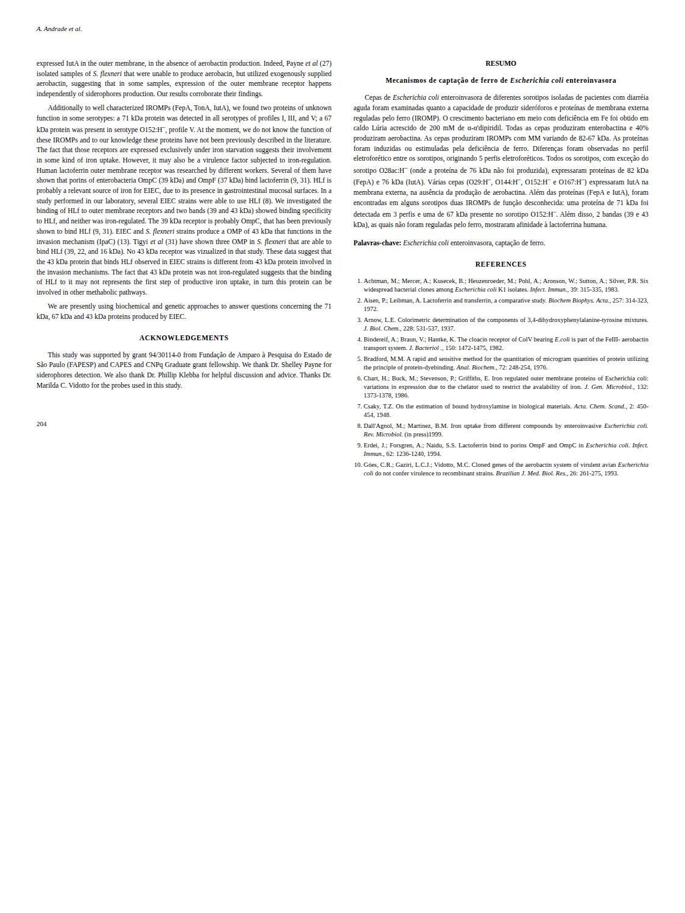A. Andrade et al.
expressed IutA in the outer membrane, in the absence of aerobactin production. Indeed, Payne et al (27) isolated samples of S. flexneri that were unable to produce aerobacin, but utilized exogenously supplied aerobactin, suggesting that in some samples, expression of the outer membrane receptor happens independently of siderophores production. Our results corroborate their findings.
Additionally to well characterized IROMPs (FepA, TonA, IutA), we found two proteins of unknown function in some serotypes: a 71 kDa protein was detected in all serotypes of profiles I, III, and V; a 67 kDa protein was present in serotype O152:H–, profile V. At the moment, we do not know the function of these IROMPs and to our knowledge these proteins have not been previously described in the literature. The fact that those receptors are expressed exclusively under iron starvation suggests their involvement in some kind of iron uptake. However, it may also be a virulence factor subjected to iron-regulation. Human lactoferrin outer membrane receptor was researched by different workers. Several of them have shown that porins of enterobacteria OmpC (39 kDa) and OmpF (37 kDa) bind lactoferrin (9, 31). HLf is probably a relevant source of iron for EIEC, due to its presence in gastrointestinal mucosal surfaces. In a study performed in our laboratory, several EIEC strains were able to use HLf (8). We investigated the binding of HLf to outer membrane receptors and two bands (39 and 43 kDa) showed binding specificity to HLf, and neither was iron-regulated. The 39 kDa receptor is probably OmpC, that has been previously shown to bind HLf (9, 31). EIEC and S. flexneri strains produce a OMP of 43 kDa that functions in the invasion mechanism (IpaC) (13). Tigyi et al (31) have shown three OMP in S. flexneri that are able to bind HLf (39, 22, and 16 kDa). No 43 kDa receptor was vizualized in that study. These data suggest that the 43 kDa protein that binds HLf observed in EIEC strains is different from 43 kDa protein involved in the invasion mechanisms. The fact that 43 kDa protein was not iron-regulated suggests that the binding of HLf to it may not represents the first step of productive iron uptake, in turn this protein can be involved in other methabolic pathways.
We are presently using biochemical and genetic approaches to answer questions concerning the 71 kDa, 67 kDa and 43 kDa proteins produced by EIEC.
ACKNOWLEDGEMENTS
This study was supported by grant 94/30114-0 from Fundação de Amparo à Pesquisa do Estado de São Paulo (FAPESP) and CAPES and CNPq Graduate grant fellowship. We thank Dr. Shelley Payne for siderophores detection. We also thank Dr. Phillip Klebba for helpful discussion and advice. Thanks Dr. Marilda C. Vidotto for the probes used in this study.
204
RESUMO
Mecanismos de captação de ferro de Escherichia coli enteroinvasora
Cepas de Escherichia coli enteroinvasora de diferentes sorotipos isoladas de pacientes com diarréia aguda foram examinadas quanto a capacidade de produzir sideróforos e proteínas de membrana externa reguladas pelo ferro (IROMP). O crescimento bacteriano em meio com deficiência em Fe foi obtido em caldo Lúria acrescido de 200 mM de α-α'dipiridil. Todas as cepas produziram enterobactina e 40% produziram aerobactina. As cepas produziram IROMPs com MM variando de 82-67 kDa. As proteínas foram induzidas ou estimuladas pela deficiência de ferro. Diferenças foram observadas no perfil eletroforético entre os sorotipos, originando 5 perfis eletroforéticos. Todos os sorotipos, com exceção do sorotipo O28ac:H– (onde a proteína de 76 kDa não foi produzida), expressaram proteínas de 82 kDa (FepA) e 76 kDa (IutA). Várias cepas (O29:H–, O144:H–, O152:H– e O167:H–) expressaram IutA na membrana externa, na ausência da produção de aerobactina. Além das proteínas (FepA e IutA), foram encontradas em alguns sorotipos duas IROMPs de função desconhecida: uma proteína de 71 kDa foi detectada em 3 perfis e uma de 67 kDa presente no sorotipo O152:H–. Além disso, 2 bandas (39 e 43 kDa), as quais não foram reguladas pelo ferro, mostraram afinidade à lactoferrina humana.
Palavras-chave: Escherichia coli enteroinvasora, captação de ferro.
REFERENCES
Achtman, M.; Mercer, A.; Kusecek, B.; Heuzenroeder, M.; Pohl, A.; Aronson, W.; Sutton, A.; Silver, P.R. Six widespread bacterial clones among Escherichia coli K1 isolates. Infect. Immun., 39: 315-335, 1983.
Aisen, P.; Leibman, A. Lactoferrin and transferrin, a comparative study. Biochem Biophys. Acta., 257: 314-323, 1972.
Arnow, L.E. Colorimetric determination of the components of 3,4-dihydroxyphenylalanine-tyrosine mixtures. J. Biol. Chem., 228: 531-537, 1937.
Bindereif, A.; Braun, V.; Hantke, K. The cloacin receptor of ColV bearing E.coli is part of the FeIII- aerobactin transport system. J. Bacteriol ., 150: 1472-1475, 1982.
Bradford, M.M. A rapid and sensitive method for the quantitation of microgram quantities of protein utilizing the principle of protein-dyebinding. Anal. Biochem., 72: 248-254, 1976.
Chart, H.; Buck, M.; Stevenson, P.; Griffiths, E. Iron regulated outer membrane proteins of Escherichia coli: variations in expression due to the chelator used to restrict the avalability of iron. J. Gen. Microbiol., 132: 1373-1378, 1986.
Csaky, T.Z. On the estimation of bound hydroxylamine in biological materials. Acta. Chem. Scand., 2: 450-454, 1948.
Dall'Agnol, M.; Martinez, B.M. Iron uptake from different compounds by enteroinvasive Escherichia coli. Rev. Microbiol. (in press)1999.
Erdei, J.; Forsgren, A.; Naidu, S.S. Lactoferrin bind to porins OmpF and OmpC in Escherichia coli. Infect. Immun., 62: 1236-1240, 1994.
Góes, C.R.; Gaziri, L.C.J.; Vidotto, M.C. Cloned genes of the aerobactin system of virulent avian Escherichia coli do not confer virulence to recombinant strains. Brazilian J. Med. Biol. Res., 26: 261-275, 1993.